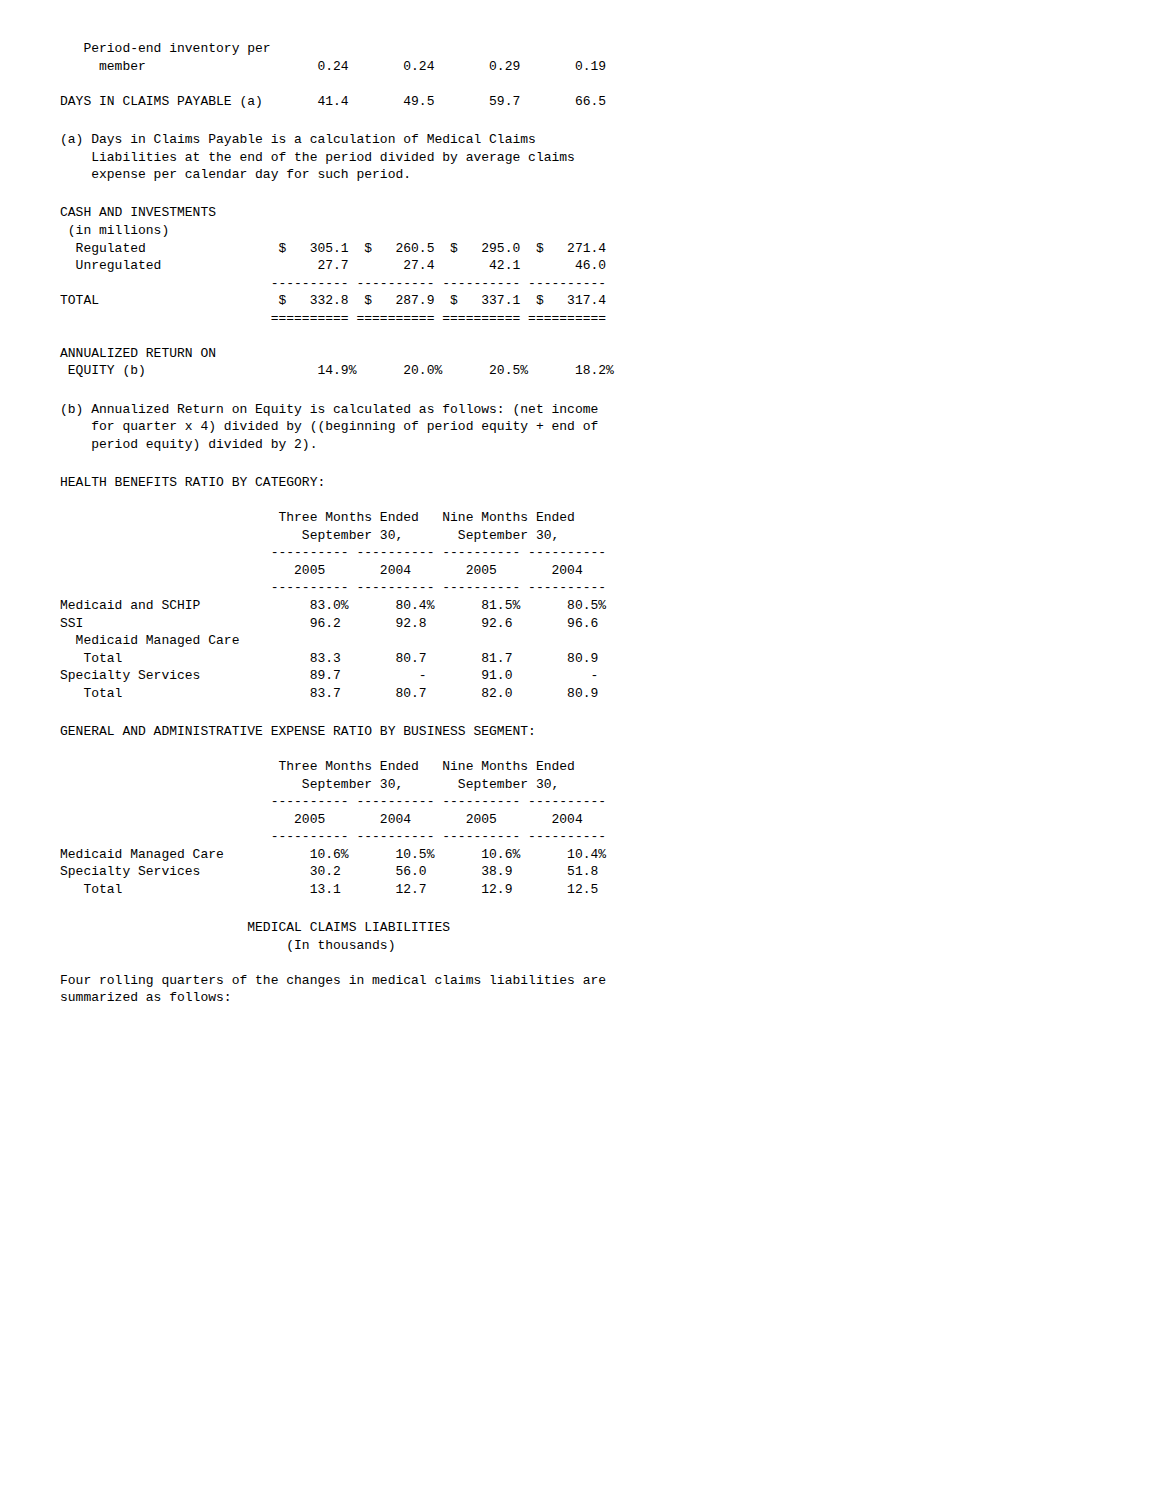Period-end inventory per
     member                      0.24       0.24       0.29       0.19

DAYS IN CLAIMS PAYABLE (a)       41.4       49.5       59.7       66.5
(a) Days in Claims Payable is a calculation of Medical Claims
    Liabilities at the end of the period divided by average claims
    expense per calendar day for such period.
CASH AND INVESTMENTS
 (in millions)
  Regulated                 $   305.1  $   260.5  $   295.0  $   271.4
  Unregulated                    27.7       27.4       42.1       46.0
                           ---------- ---------- ---------- ----------
TOTAL                       $   332.8  $   287.9  $   337.1  $   317.4
                           ========== ========== ========== ==========

ANNUALIZED RETURN ON
 EQUITY (b)                      14.9%      20.0%      20.5%      18.2%
(b) Annualized Return on Equity is calculated as follows: (net income
    for quarter x 4) divided by ((beginning of period equity + end of
    period equity) divided by 2).
HEALTH BENEFITS RATIO BY CATEGORY:

                            Three Months Ended   Nine Months Ended
                               September 30,       September 30,
                           ---------- ---------- ---------- ----------
                              2005       2004       2005       2004
                           ---------- ---------- ---------- ----------
Medicaid and SCHIP              83.0%      80.4%      81.5%      80.5%
SSI                             96.2       92.8       92.6       96.6
  Medicaid Managed Care
   Total                        83.3       80.7       81.7       80.9
Specialty Services              89.7          -       91.0          -
   Total                        83.7       80.7       82.0       80.9
GENERAL AND ADMINISTRATIVE EXPENSE RATIO BY BUSINESS SEGMENT:

                            Three Months Ended   Nine Months Ended
                               September 30,       September 30,
                           ---------- ---------- ---------- ----------
                              2005       2004       2005       2004
                           ---------- ---------- ---------- ----------
Medicaid Managed Care           10.6%      10.5%      10.6%      10.4%
Specialty Services              30.2       56.0       38.9       51.8
   Total                        13.1       12.7       12.9       12.5
                        MEDICAL CLAIMS LIABILITIES
                             (In thousands)

Four rolling quarters of the changes in medical claims liabilities are
summarized as follows: